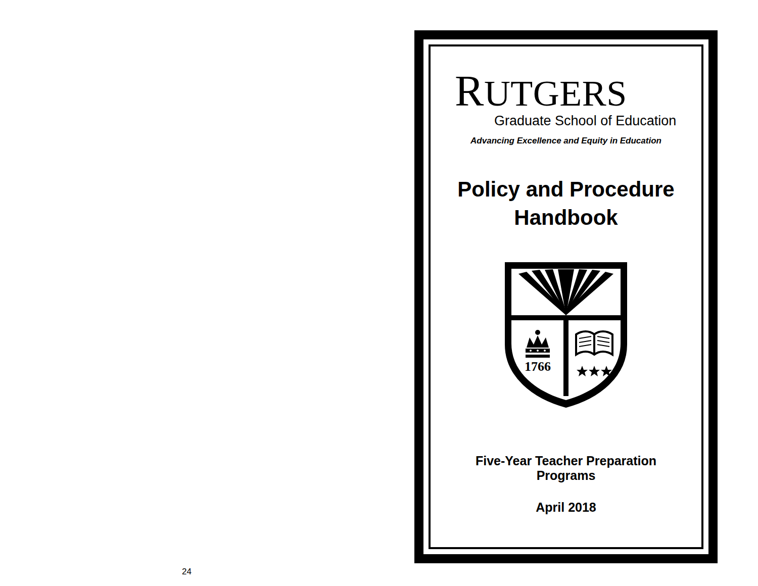24
RUTGERS
Graduate School of Education
Advancing Excellence and Equity in Education
Policy and Procedure
Handbook
1766
Five-Year Teacher Preparation Programs
April 2018